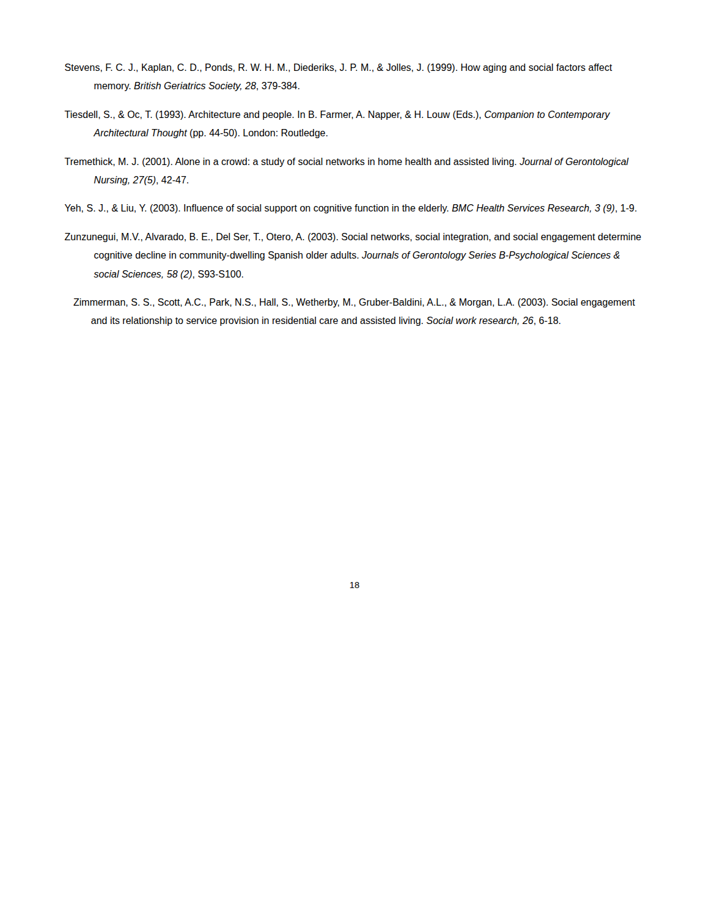Stevens, F. C. J., Kaplan, C. D., Ponds, R. W. H. M., Diederiks, J. P. M., & Jolles, J. (1999). How aging and social factors affect memory. British Geriatrics Society, 28, 379-384.
Tiesdell, S., & Oc, T. (1993). Architecture and people. In B. Farmer, A. Napper, & H. Louw (Eds.), Companion to Contemporary Architectural Thought (pp. 44-50). London: Routledge.
Tremethick, M. J. (2001). Alone in a crowd: a study of social networks in home health and assisted living. Journal of Gerontological Nursing, 27(5), 42-47.
Yeh, S. J., & Liu, Y. (2003). Influence of social support on cognitive function in the elderly. BMC Health Services Research, 3 (9), 1-9.
Zunzunegui, M.V., Alvarado, B. E., Del Ser, T., Otero, A. (2003). Social networks, social integration, and social engagement determine cognitive decline in community-dwelling Spanish older adults. Journals of Gerontology Series B-Psychological Sciences & social Sciences, 58 (2), S93-S100.
Zimmerman, S. S., Scott, A.C., Park, N.S., Hall, S., Wetherby, M., Gruber-Baldini, A.L., & Morgan, L.A. (2003). Social engagement and its relationship to service provision in residential care and assisted living. Social work research, 26, 6-18.
18